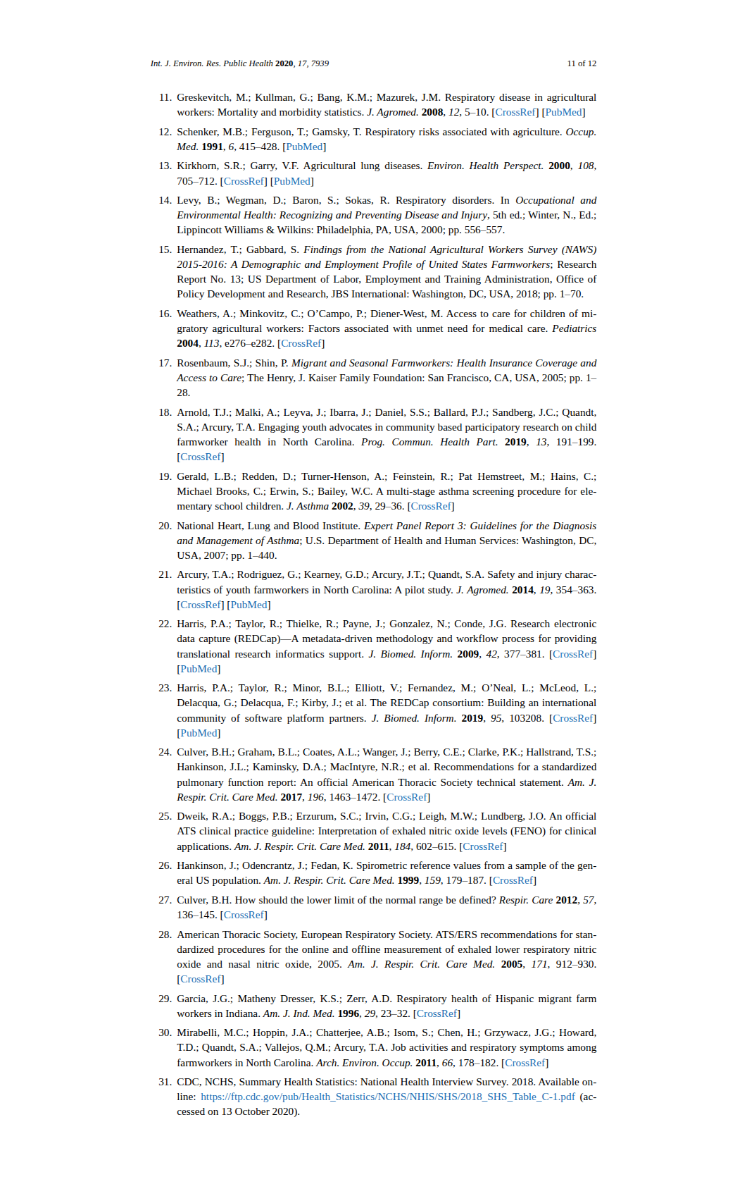Int. J. Environ. Res. Public Health 2020, 17, 7939
11 of 12
Greskevitch, M.; Kullman, G.; Bang, K.M.; Mazurek, J.M. Respiratory disease in agricultural workers: Mortality and morbidity statistics. J. Agromed. 2008, 12, 5–10. [CrossRef] [PubMed]
Schenker, M.B.; Ferguson, T.; Gamsky, T. Respiratory risks associated with agriculture. Occup. Med. 1991, 6, 415–428. [PubMed]
Kirkhorn, S.R.; Garry, V.F. Agricultural lung diseases. Environ. Health Perspect. 2000, 108, 705–712. [CrossRef] [PubMed]
Levy, B.; Wegman, D.; Baron, S.; Sokas, R. Respiratory disorders. In Occupational and Environmental Health: Recognizing and Preventing Disease and Injury, 5th ed.; Winter, N., Ed.; Lippincott Williams & Wilkins: Philadelphia, PA, USA, 2000; pp. 556–557.
Hernandez, T.; Gabbard, S. Findings from the National Agricultural Workers Survey (NAWS) 2015-2016: A Demographic and Employment Profile of United States Farmworkers; Research Report No. 13; US Department of Labor, Employment and Training Administration, Office of Policy Development and Research, JBS International: Washington, DC, USA, 2018; pp. 1–70.
Weathers, A.; Minkovitz, C.; O’Campo, P.; Diener-West, M. Access to care for children of migratory agricultural workers: Factors associated with unmet need for medical care. Pediatrics 2004, 113, e276–e282. [CrossRef]
Rosenbaum, S.J.; Shin, P. Migrant and Seasonal Farmworkers: Health Insurance Coverage and Access to Care; The Henry, J. Kaiser Family Foundation: San Francisco, CA, USA, 2005; pp. 1–28.
Arnold, T.J.; Malki, A.; Leyva, J.; Ibarra, J.; Daniel, S.S.; Ballard, P.J.; Sandberg, J.C.; Quandt, S.A.; Arcury, T.A. Engaging youth advocates in community based participatory research on child farmworker health in North Carolina. Prog. Commun. Health Part. 2019, 13, 191–199. [CrossRef]
Gerald, L.B.; Redden, D.; Turner-Henson, A.; Feinstein, R.; Pat Hemstreet, M.; Hains, C.; Michael Brooks, C.; Erwin, S.; Bailey, W.C. A multi-stage asthma screening procedure for elementary school children. J. Asthma 2002, 39, 29–36. [CrossRef]
National Heart, Lung and Blood Institute. Expert Panel Report 3: Guidelines for the Diagnosis and Management of Asthma; U.S. Department of Health and Human Services: Washington, DC, USA, 2007; pp. 1–440.
Arcury, T.A.; Rodriguez, G.; Kearney, G.D.; Arcury, J.T.; Quandt, S.A. Safety and injury characteristics of youth farmworkers in North Carolina: A pilot study. J. Agromed. 2014, 19, 354–363. [CrossRef] [PubMed]
Harris, P.A.; Taylor, R.; Thielke, R.; Payne, J.; Gonzalez, N.; Conde, J.G. Research electronic data capture (REDCap)—A metadata-driven methodology and workflow process for providing translational research informatics support. J. Biomed. Inform. 2009, 42, 377–381. [CrossRef] [PubMed]
Harris, P.A.; Taylor, R.; Minor, B.L.; Elliott, V.; Fernandez, M.; O’Neal, L.; McLeod, L.; Delacqua, G.; Delacqua, F.; Kirby, J.; et al. The REDCap consortium: Building an international community of software platform partners. J. Biomed. Inform. 2019, 95, 103208. [CrossRef] [PubMed]
Culver, B.H.; Graham, B.L.; Coates, A.L.; Wanger, J.; Berry, C.E.; Clarke, P.K.; Hallstrand, T.S.; Hankinson, J.L.; Kaminsky, D.A.; MacIntyre, N.R.; et al. Recommendations for a standardized pulmonary function report: An official American Thoracic Society technical statement. Am. J. Respir. Crit. Care Med. 2017, 196, 1463–1472. [CrossRef]
Dweik, R.A.; Boggs, P.B.; Erzurum, S.C.; Irvin, C.G.; Leigh, M.W.; Lundberg, J.O. An official ATS clinical practice guideline: Interpretation of exhaled nitric oxide levels (FENO) for clinical applications. Am. J. Respir. Crit. Care Med. 2011, 184, 602–615. [CrossRef]
Hankinson, J.; Odencrantz, J.; Fedan, K. Spirometric reference values from a sample of the general US population. Am. J. Respir. Crit. Care Med. 1999, 159, 179–187. [CrossRef]
Culver, B.H. How should the lower limit of the normal range be defined? Respir. Care 2012, 57, 136–145. [CrossRef]
American Thoracic Society, European Respiratory Society. ATS/ERS recommendations for standardized procedures for the online and offline measurement of exhaled lower respiratory nitric oxide and nasal nitric oxide, 2005. Am. J. Respir. Crit. Care Med. 2005, 171, 912–930. [CrossRef]
Garcia, J.G.; Matheny Dresser, K.S.; Zerr, A.D. Respiratory health of Hispanic migrant farm workers in Indiana. Am. J. Ind. Med. 1996, 29, 23–32. [CrossRef]
Mirabelli, M.C.; Hoppin, J.A.; Chatterjee, A.B.; Isom, S.; Chen, H.; Grzywacz, J.G.; Howard, T.D.; Quandt, S.A.; Vallejos, Q.M.; Arcury, T.A. Job activities and respiratory symptoms among farmworkers in North Carolina. Arch. Environ. Occup. 2011, 66, 178–182. [CrossRef]
CDC, NCHS, Summary Health Statistics: National Health Interview Survey. 2018. Available online: https://ftp.cdc.gov/pub/Health_Statistics/NCHS/NHIS/SHS/2018_SHS_Table_C-1.pdf (accessed on 13 October 2020).